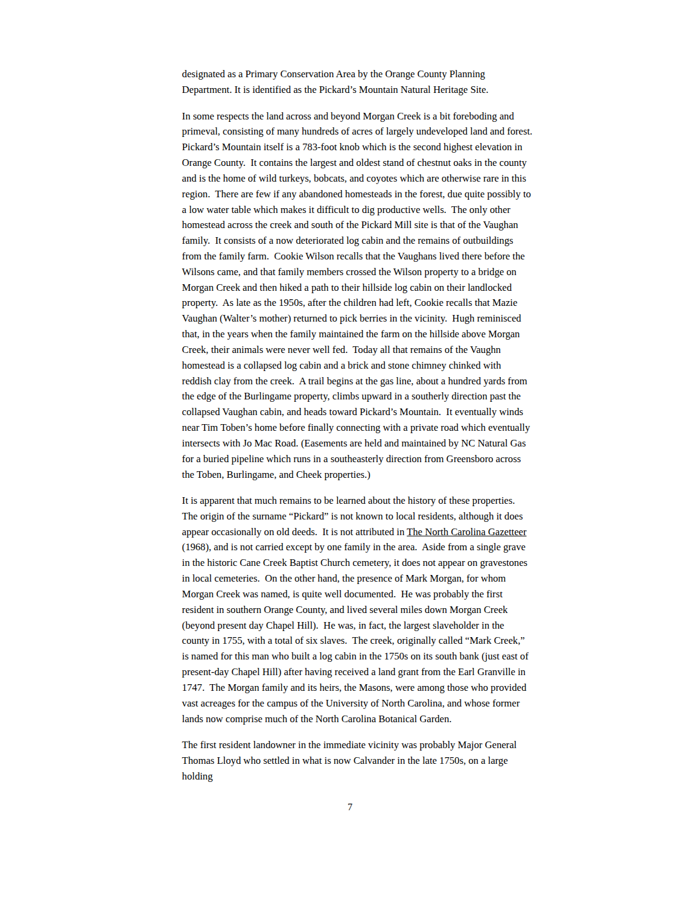designated as a Primary Conservation Area by the Orange County Planning Department. It is identified as the Pickard’s Mountain Natural Heritage Site.
In some respects the land across and beyond Morgan Creek is a bit foreboding and primeval, consisting of many hundreds of acres of largely undeveloped land and forest. Pickard’s Mountain itself is a 783-foot knob which is the second highest elevation in Orange County. It contains the largest and oldest stand of chestnut oaks in the county and is the home of wild turkeys, bobcats, and coyotes which are otherwise rare in this region. There are few if any abandoned homesteads in the forest, due quite possibly to a low water table which makes it difficult to dig productive wells. The only other homestead across the creek and south of the Pickard Mill site is that of the Vaughan family. It consists of a now deteriorated log cabin and the remains of outbuildings from the family farm. Cookie Wilson recalls that the Vaughans lived there before the Wilsons came, and that family members crossed the Wilson property to a bridge on Morgan Creek and then hiked a path to their hillside log cabin on their landlocked property. As late as the 1950s, after the children had left, Cookie recalls that Mazie Vaughan (Walter’s mother) returned to pick berries in the vicinity. Hugh reminisced that, in the years when the family maintained the farm on the hillside above Morgan Creek, their animals were never well fed. Today all that remains of the Vaughn homestead is a collapsed log cabin and a brick and stone chimney chinked with reddish clay from the creek. A trail begins at the gas line, about a hundred yards from the edge of the Burlingame property, climbs upward in a southerly direction past the collapsed Vaughan cabin, and heads toward Pickard’s Mountain. It eventually winds near Tim Toben’s home before finally connecting with a private road which eventually intersects with Jo Mac Road. (Easements are held and maintained by NC Natural Gas for a buried pipeline which runs in a southeasterly direction from Greensboro across the Toben, Burlingame, and Cheek properties.)
It is apparent that much remains to be learned about the history of these properties. The origin of the surname “Pickard” is not known to local residents, although it does appear occasionally on old deeds. It is not attributed in The North Carolina Gazetteer (1968), and is not carried except by one family in the area. Aside from a single grave in the historic Cane Creek Baptist Church cemetery, it does not appear on gravestones in local cemeteries. On the other hand, the presence of Mark Morgan, for whom Morgan Creek was named, is quite well documented. He was probably the first resident in southern Orange County, and lived several miles down Morgan Creek (beyond present day Chapel Hill). He was, in fact, the largest slaveholder in the county in 1755, with a total of six slaves. The creek, originally called “Mark Creek,” is named for this man who built a log cabin in the 1750s on its south bank (just east of present-day Chapel Hill) after having received a land grant from the Earl Granville in 1747. The Morgan family and its heirs, the Masons, were among those who provided vast acreages for the campus of the University of North Carolina, and whose former lands now comprise much of the North Carolina Botanical Garden.
The first resident landowner in the immediate vicinity was probably Major General Thomas Lloyd who settled in what is now Calvander in the late 1750s, on a large holding
7